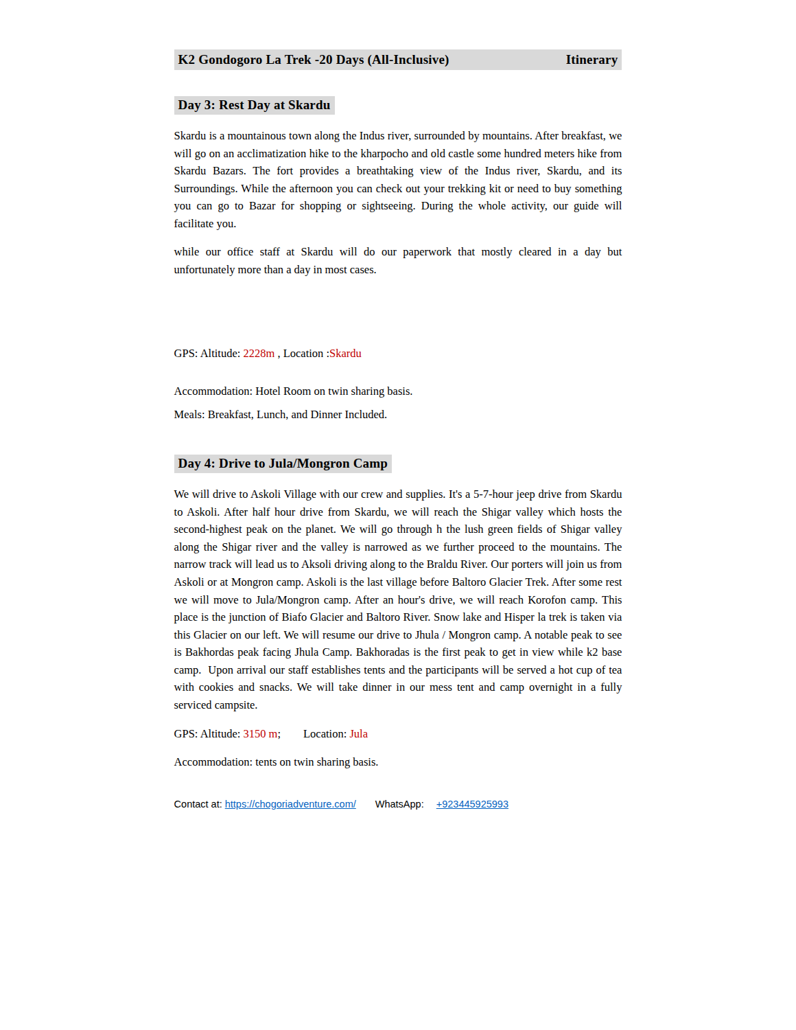K2 Gondogoro La Trek -20 Days (All-Inclusive) Itinerary
Day 3: Rest Day at Skardu
Skardu is a mountainous town along the Indus river, surrounded by mountains. After breakfast, we will go on an acclimatization hike to the kharpocho and old castle some hundred meters hike from Skardu Bazars. The fort provides a breathtaking view of the Indus river, Skardu, and its Surroundings. While the afternoon you can check out your trekking kit or need to buy something you can go to Bazar for shopping or sightseeing. During the whole activity, our guide will facilitate you.
while our office staff at Skardu will do our paperwork that mostly cleared in a day but unfortunately more than a day in most cases.
GPS: Altitude: 2228m , Location :Skardu
Accommodation: Hotel Room on twin sharing basis.
Meals: Breakfast, Lunch, and Dinner Included.
Day 4: Drive to Jula/Mongron Camp
We will drive to Askoli Village with our crew and supplies. It's a 5-7-hour jeep drive from Skardu to Askoli. After half hour drive from Skardu, we will reach the Shigar valley which hosts the second-highest peak on the planet. We will go through h the lush green fields of Shigar valley along the Shigar river and the valley is narrowed as we further proceed to the mountains. The narrow track will lead us to Aksoli driving along to the Braldu River. Our porters will join us from Askoli or at Mongron camp. Askoli is the last village before Baltoro Glacier Trek. After some rest we will move to Jula/Mongron camp. After an hour's drive, we will reach Korofon camp. This place is the junction of Biafo Glacier and Baltoro River. Snow lake and Hisper la trek is taken via this Glacier on our left. We will resume our drive to Jhula / Mongron camp. A notable peak to see is Bakhordas peak facing Jhula Camp. Bakhoradas is the first peak to get in view while k2 base camp. Upon arrival our staff establishes tents and the participants will be served a hot cup of tea with cookies and snacks. We will take dinner in our mess tent and camp overnight in a fully serviced campsite.
GPS: Altitude: 3150 m; Location: Jula
Accommodation: tents on twin sharing basis.
Contact at: https://chogoriadventure.com/ WhatsApp: +923445925993